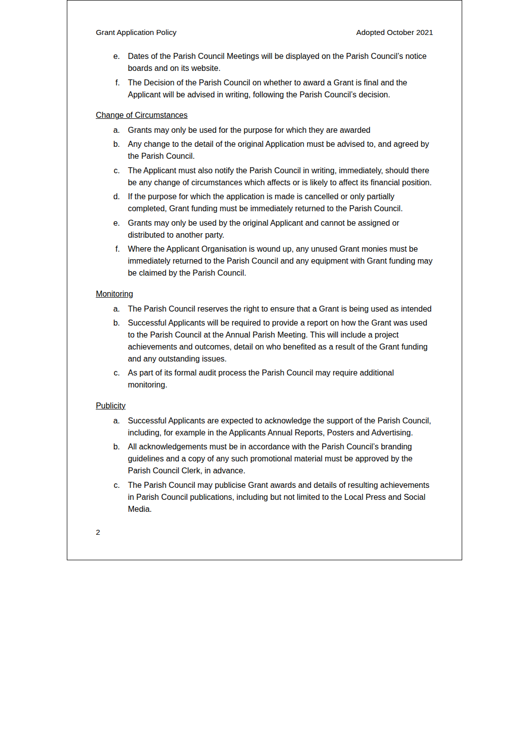Grant Application Policy Adopted October 2021
Dates of the Parish Council Meetings will be displayed on the Parish Council’s notice boards and on its website.
The Decision of the Parish Council on whether to award a Grant is final and the Applicant will be advised in writing, following the Parish Council’s decision.
Change of Circumstances
Grants may only be used for the purpose for which they are awarded
Any change to the detail of the original Application must be advised to, and agreed by the Parish Council.
The Applicant must also notify the Parish Council in writing, immediately, should there be any change of circumstances which affects or is likely to affect its financial position.
If the purpose for which the application is made is cancelled or only partially completed, Grant funding must be immediately returned to the Parish Council.
Grants may only be used by the original Applicant and cannot be assigned or distributed to another party.
Where the Applicant Organisation is wound up, any unused Grant monies must be immediately returned to the Parish Council and any equipment with Grant funding may be claimed by the Parish Council.
Monitoring
The Parish Council reserves the right to ensure that a Grant is being used as intended
Successful Applicants will be required to provide a report on how the Grant was used to the Parish Council at the Annual Parish Meeting. This will include a project achievements and outcomes, detail on who benefited as a result of the Grant funding and any outstanding issues.
As part of its formal audit process the Parish Council may require additional monitoring.
Publicity
Successful Applicants are expected to acknowledge the support of the Parish Council, including, for example in the Applicants Annual Reports, Posters and Advertising.
All acknowledgements must be in accordance with the Parish Council’s branding guidelines and a copy of any such promotional material must be approved by the Parish Council Clerk, in advance.
The Parish Council may publicise Grant awards and details of resulting achievements in Parish Council publications, including but not limited to the Local Press and Social Media.
2